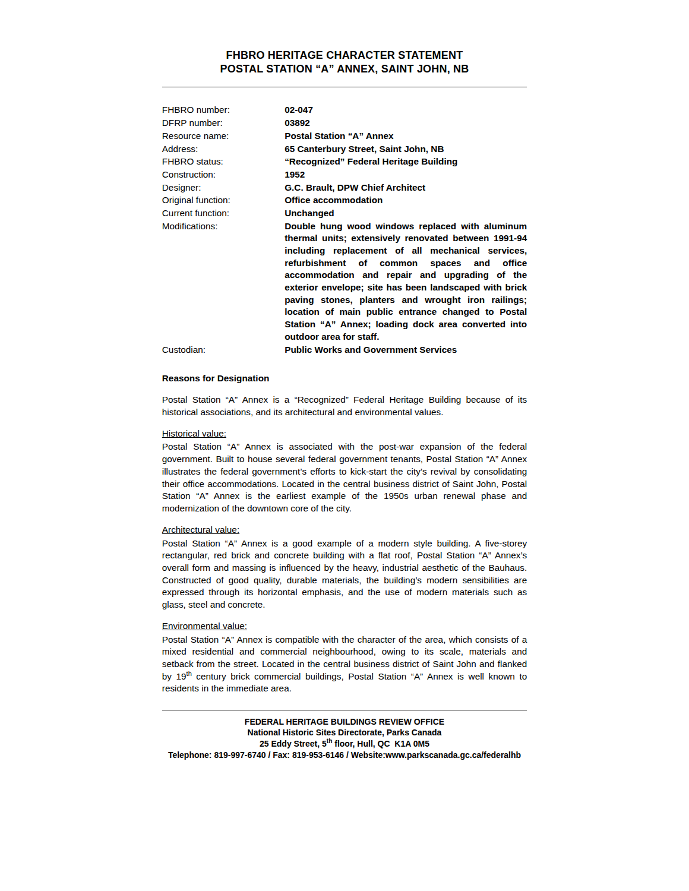FHBRO HERITAGE CHARACTER STATEMENT
POSTAL STATION “A” ANNEX, SAINT JOHN, NB
| FHBRO number: | 02-047 |
| DFRP number: | 03892 |
| Resource name: | Postal Station “A” Annex |
| Address: | 65 Canterbury Street, Saint John, NB |
| FHBRO status: | “Recognized” Federal Heritage Building |
| Construction: | 1952 |
| Designer: | G.C. Brault, DPW Chief Architect |
| Original function: | Office accommodation |
| Current function: | Unchanged |
| Modifications: | Double hung wood windows replaced with aluminum thermal units; extensively renovated between 1991-94 including replacement of all mechanical services, refurbishment of common spaces and office accommodation and repair and upgrading of the exterior envelope; site has been landscaped with brick paving stones, planters and wrought iron railings; location of main public entrance changed to Postal Station “A” Annex; loading dock area converted into outdoor area for staff. |
| Custodian: | Public Works and Government Services |
Reasons for Designation
Postal Station “A” Annex is a “Recognized” Federal Heritage Building because of its historical associations, and its architectural and environmental values.
Historical value:
Postal Station “A” Annex is associated with the post-war expansion of the federal government. Built to house several federal government tenants, Postal Station “A” Annex illustrates the federal government’s efforts to kick-start the city’s revival by consolidating their office accommodations. Located in the central business district of Saint John, Postal Station “A” Annex is the earliest example of the 1950s urban renewal phase and modernization of the downtown core of the city.
Architectural value:
Postal Station “A” Annex is a good example of a modern style building. A five-storey rectangular, red brick and concrete building with a flat roof, Postal Station “A” Annex’s overall form and massing is influenced by the heavy, industrial aesthetic of the Bauhaus. Constructed of good quality, durable materials, the building’s modern sensibilities are expressed through its horizontal emphasis, and the use of modern materials such as glass, steel and concrete.
Environmental value:
Postal Station “A” Annex is compatible with the character of the area, which consists of a mixed residential and commercial neighbourhood, owing to its scale, materials and setback from the street. Located in the central business district of Saint John and flanked by 19th century brick commercial buildings, Postal Station “A” Annex is well known to residents in the immediate area.
FEDERAL HERITAGE BUILDINGS REVIEW OFFICE
National Historic Sites Directorate, Parks Canada
25 Eddy Street, 5th floor, Hull, QC K1A 0M5
Telephone: 819-997-6740 / Fax: 819-953-6146 / Website:www.parkscanada.gc.ca/federalhb